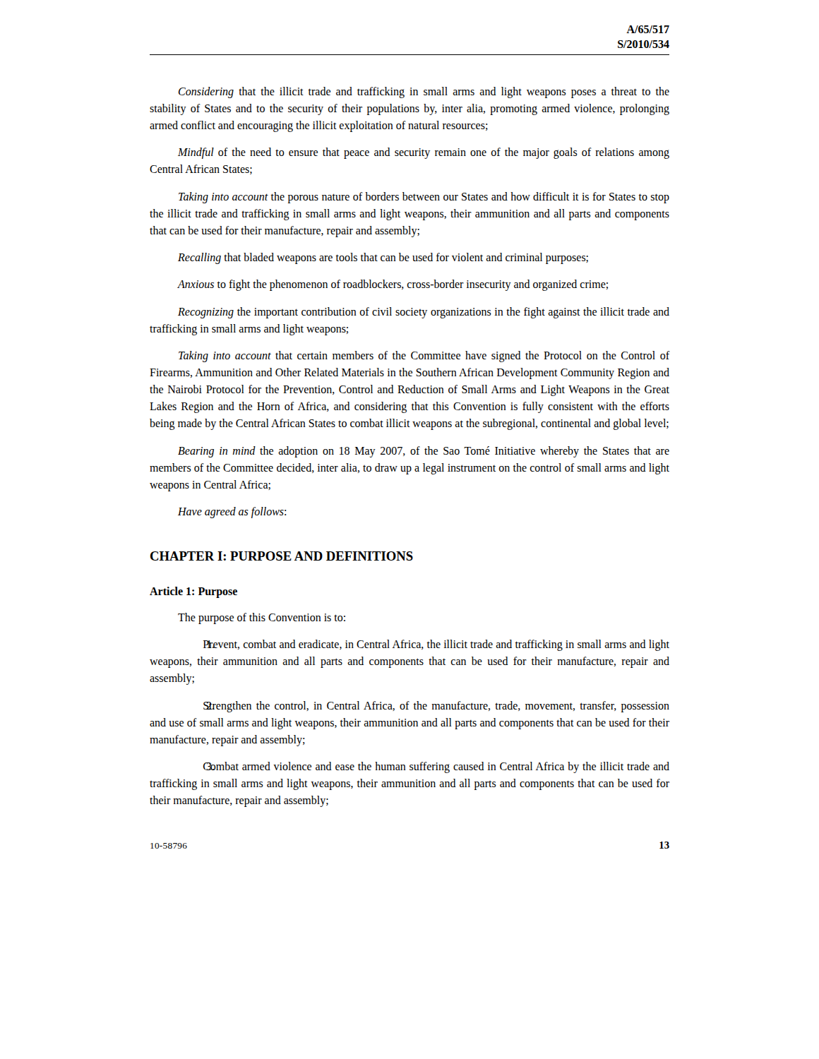A/65/517
S/2010/534
Considering that the illicit trade and trafficking in small arms and light weapons poses a threat to the stability of States and to the security of their populations by, inter alia, promoting armed violence, prolonging armed conflict and encouraging the illicit exploitation of natural resources;
Mindful of the need to ensure that peace and security remain one of the major goals of relations among Central African States;
Taking into account the porous nature of borders between our States and how difficult it is for States to stop the illicit trade and trafficking in small arms and light weapons, their ammunition and all parts and components that can be used for their manufacture, repair and assembly;
Recalling that bladed weapons are tools that can be used for violent and criminal purposes;
Anxious to fight the phenomenon of roadblockers, cross-border insecurity and organized crime;
Recognizing the important contribution of civil society organizations in the fight against the illicit trade and trafficking in small arms and light weapons;
Taking into account that certain members of the Committee have signed the Protocol on the Control of Firearms, Ammunition and Other Related Materials in the Southern African Development Community Region and the Nairobi Protocol for the Prevention, Control and Reduction of Small Arms and Light Weapons in the Great Lakes Region and the Horn of Africa, and considering that this Convention is fully consistent with the efforts being made by the Central African States to combat illicit weapons at the subregional, continental and global level;
Bearing in mind the adoption on 18 May 2007, of the Sao Tomé Initiative whereby the States that are members of the Committee decided, inter alia, to draw up a legal instrument on the control of small arms and light weapons in Central Africa;
Have agreed as follows:
CHAPTER I: PURPOSE AND DEFINITIONS
Article 1: Purpose
The purpose of this Convention is to:
1. Prevent, combat and eradicate, in Central Africa, the illicit trade and trafficking in small arms and light weapons, their ammunition and all parts and components that can be used for their manufacture, repair and assembly;
2. Strengthen the control, in Central Africa, of the manufacture, trade, movement, transfer, possession and use of small arms and light weapons, their ammunition and all parts and components that can be used for their manufacture, repair and assembly;
3. Combat armed violence and ease the human suffering caused in Central Africa by the illicit trade and trafficking in small arms and light weapons, their ammunition and all parts and components that can be used for their manufacture, repair and assembly;
10-58796 13